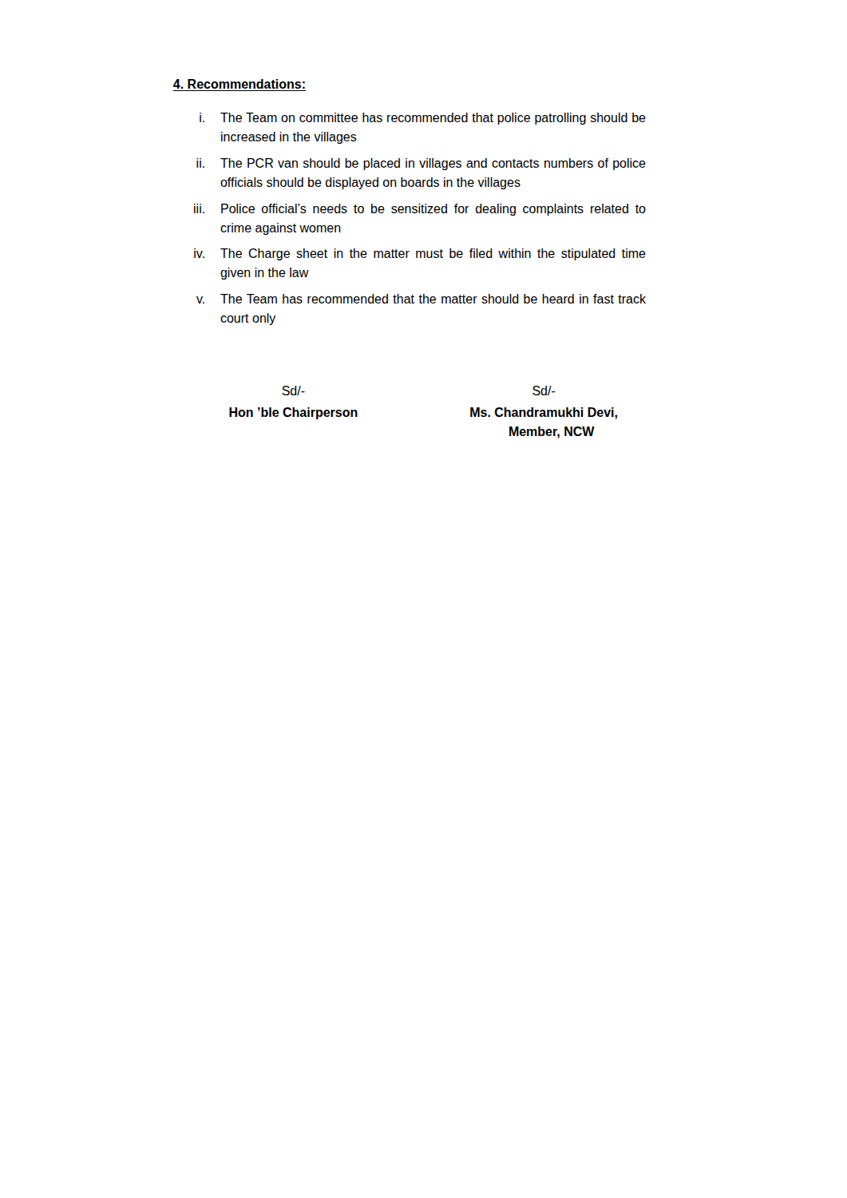4. Recommendations:
The Team on committee has recommended that police patrolling should be increased in the villages
The PCR van should be placed in villages and contacts numbers of police officials should be displayed on boards in the villages
Police official’s needs to be sensitized for dealing complaints related to crime against women
The Charge sheet in the matter must be filed within the stipulated time given in the law
The Team has recommended that the matter should be heard in fast track court only
| Sd/- Hon ’ble Chairperson | Sd/- Ms. Chandramukhi Devi, Member, NCW |